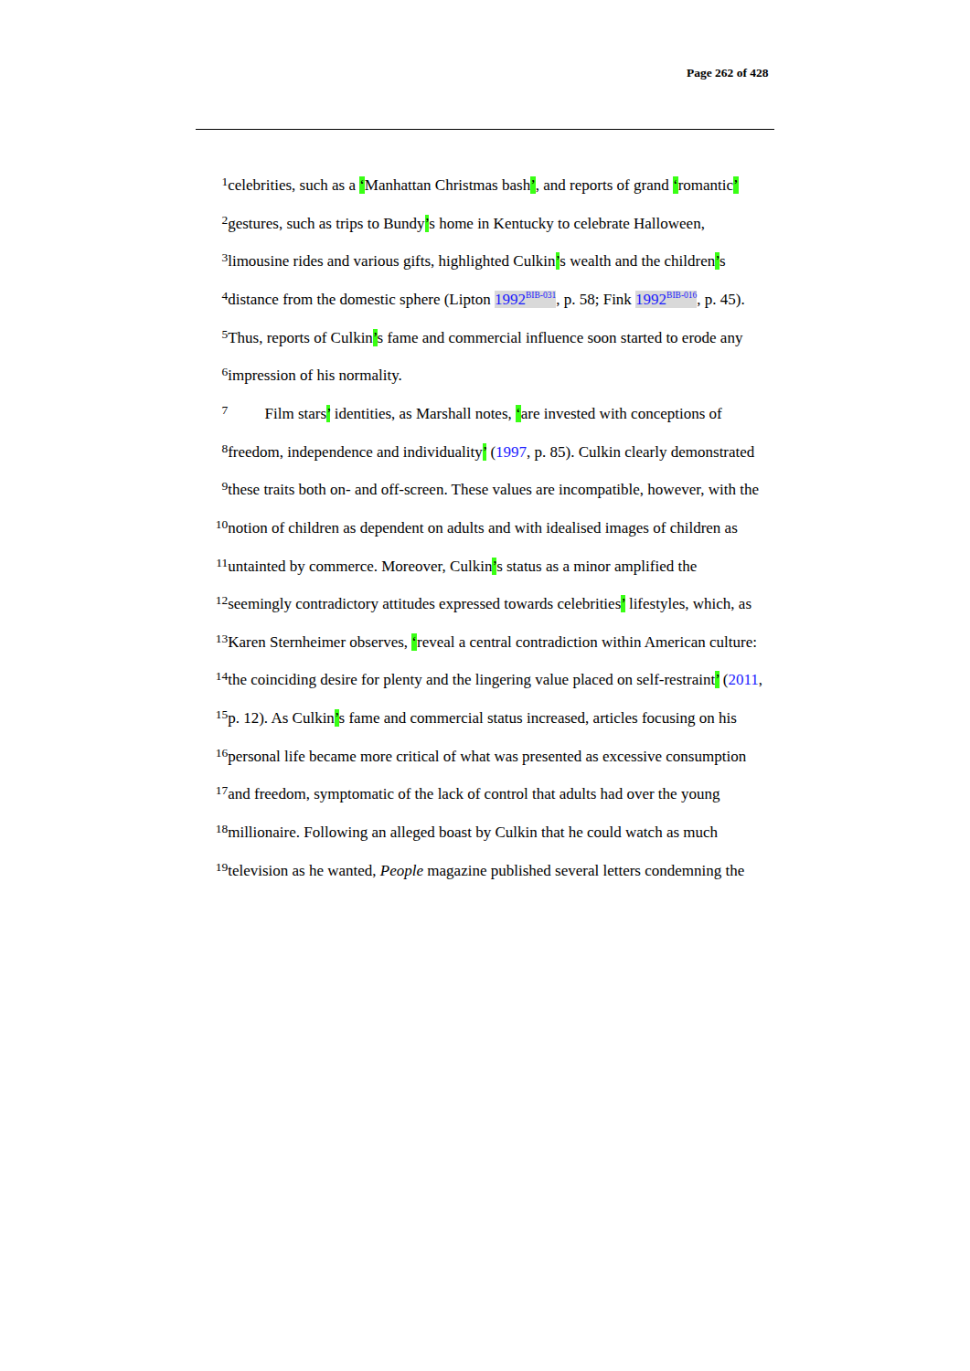Page 262 of 428
| 1 | celebrities, such as a ‘ Manhattan Christmas bash ’ , and reports of grand ‘ romantic ’ |
| 2 | gestures, such as trips to Bundy ’ s home in Kentucky to celebrate Halloween, |
| 3 | limousine rides and various gifts, highlighted Culkin ’ s wealth and the children ’ s |
| 4 | distance from the domestic sphere (Lipton 1992 BIB-031 , p. 58; Fink 1992 BIB-016 , p. 45). |
| 5 | Thus, reports of Culkin ’ s fame and commercial influence soon started to erode any |
| 6 | impression of his normality. |
| 7 | Film stars ’ identities, as Marshall notes, ‘ are invested with conceptions of |
| 8 | freedom, independence and individuality ’ ( 1997 , p. 85). Culkin clearly demonstrated |
| 9 | these traits both on- and off-screen. These values are incompatible, however, with the |
| 10 | notion of children as dependent on adults and with idealised images of children as |
| 11 | untainted by commerce. Moreover, Culkin ’ s status as a minor amplified the |
| 12 | seemingly contradictory attitudes expressed towards celebrities ’ lifestyles, which, as |
| 13 | Karen Sternheimer observes, ‘ reveal a central contradiction within American culture: |
| 14 | the coinciding desire for plenty and the lingering value placed on self-restraint ’ ( 2011 , |
| 15 | p. 12). As Culkin ’ s fame and commercial status increased, articles focusing on his |
| 16 | personal life became more critical of what was presented as excessive consumption |
| 17 | and freedom, symptomatic of the lack of control that adults had over the young |
| 18 | millionaire. Following an alleged boast by Culkin that he could watch as much |
| 19 | television as he wanted, People magazine published several letters condemning the |